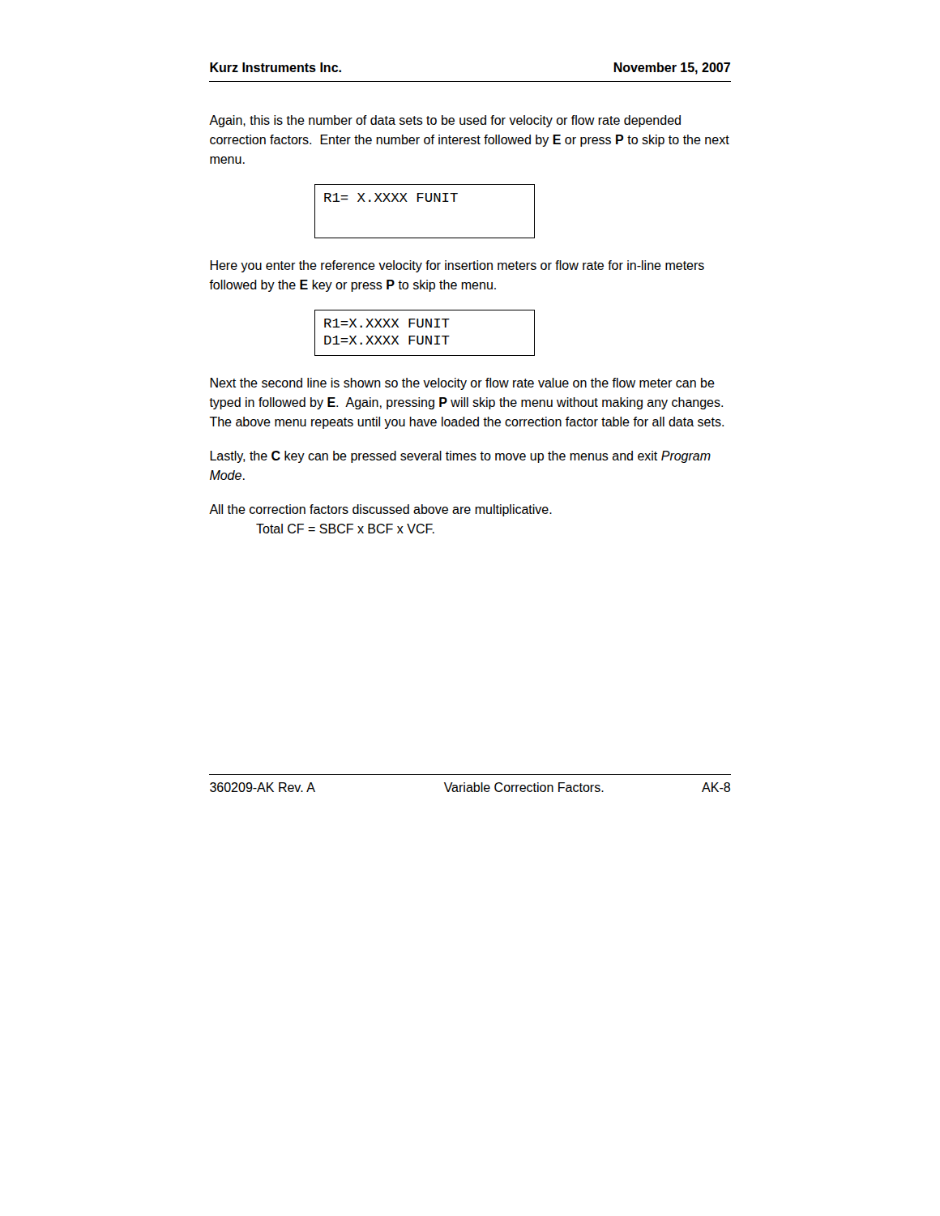Kurz Instruments Inc. November 15, 2007
Again, this is the number of data sets to be used for velocity or flow rate depended correction factors. Enter the number of interest followed by E or press P to skip to the next menu.
R1= X.XXXX FUNIT
Here you enter the reference velocity for insertion meters or flow rate for in-line meters followed by the E key or press P to skip the menu.
R1=X.XXXX FUNIT D1=X.XXXX FUNIT
Next the second line is shown so the velocity or flow rate value on the flow meter can be typed in followed by E. Again, pressing P will skip the menu without making any changes. The above menu repeats until you have loaded the correction factor table for all data sets.
Lastly, the C key can be pressed several times to move up the menus and exit Program Mode.
All the correction factors discussed above are multiplicative.
Total CF = SBCF x BCF x VCF.
360209-AK Rev. A Variable Correction Factors. AK-8